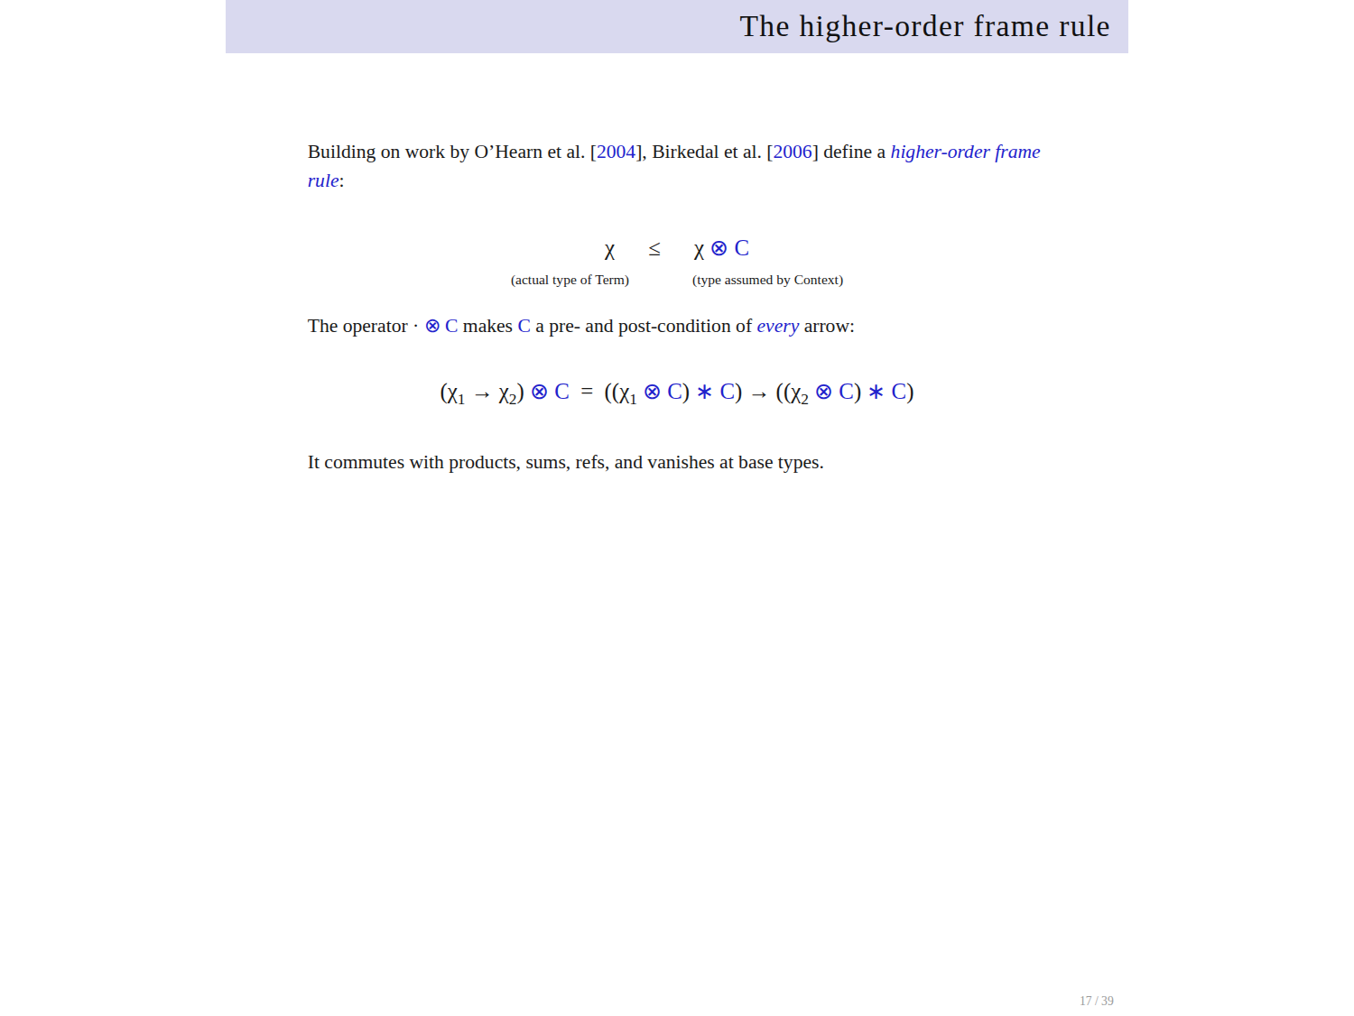The higher-order frame rule
Building on work by O’Hearn et al. [2004], Birkedal et al. [2006] define a higher-order frame rule:
χ ≤ χ ⊗ C
(actual type of Term)(type assumed by Context)
The operator · ⊗ C makes C a pre- and post-condition of every arrow:
(χ1 → χ2) ⊗ C = ((χ1 ⊗ C) ∗ C) → ((χ2 ⊗ C) ∗ C)
It commutes with products, sums, refs, and vanishes at base types.
17 / 39